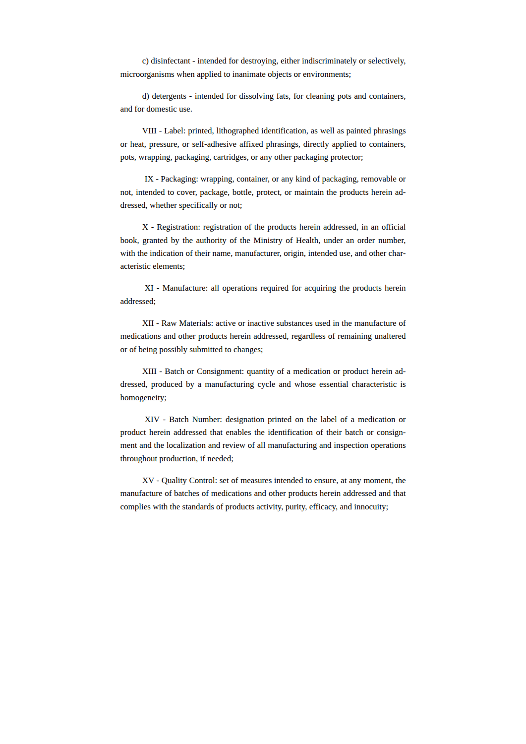c) disinfectant - intended for destroying, either indiscriminately or selectively, microorganisms when applied to inanimate objects or environments;
d) detergents - intended for dissolving fats, for cleaning pots and containers, and for domestic use.
VIII - Label: printed, lithographed identification, as well as painted phrasings or heat, pressure, or self-adhesive affixed phrasings, directly applied to containers, pots, wrapping, packaging, cartridges, or any other packaging protector;
IX - Packaging: wrapping, container, or any kind of packaging, removable or not, intended to cover, package, bottle, protect, or maintain the products herein addressed, whether specifically or not;
X - Registration: registration of the products herein addressed, in an official book, granted by the authority of the Ministry of Health, under an order number, with the indication of their name, manufacturer, origin, intended use, and other characteristic elements;
XI - Manufacture: all operations required for acquiring the products herein addressed;
XII - Raw Materials: active or inactive substances used in the manufacture of medications and other products herein addressed, regardless of remaining unaltered or of being possibly submitted to changes;
XIII - Batch or Consignment: quantity of a medication or product herein addressed, produced by a manufacturing cycle and whose essential characteristic is homogeneity;
XIV - Batch Number: designation printed on the label of a medication or product herein addressed that enables the identification of their batch or consignment and the localization and review of all manufacturing and inspection operations throughout production, if needed;
XV - Quality Control: set of measures intended to ensure, at any moment, the manufacture of batches of medications and other products herein addressed and that complies with the standards of products activity, purity, efficacy, and innocuity;